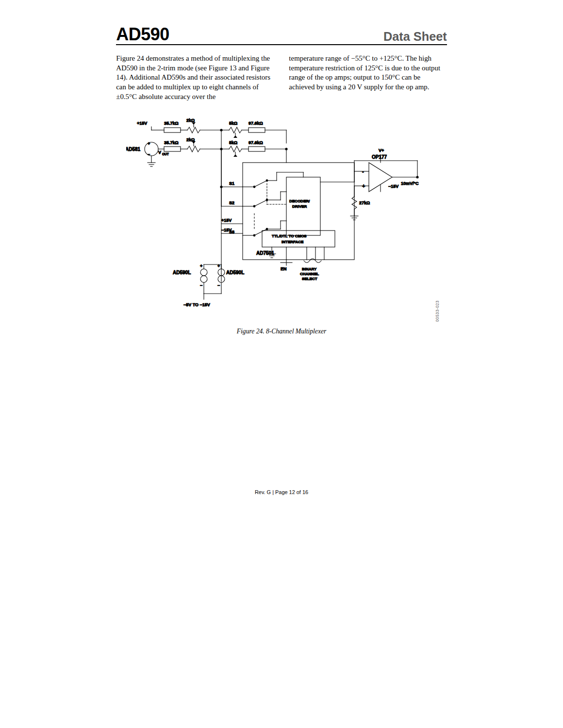AD590
Data Sheet
Figure 24 demonstrates a method of multiplexing the AD590 in the 2-trim mode (see Figure 13 and Figure 14). Additional AD590s and their associated resistors can be added to multiplex up to eight channels of ±0.5°C absolute accuracy over the
temperature range of −55°C to +125°C. The high temperature restriction of 125°C is due to the output range of the op amps; output to 150°C can be achieved by using a 20 V supply for the op amp.
+15V 35.7kΩ 2kΩ 5kΩ 97.6kΩ AD581 + − V OUT 35.7kΩ 2kΩ 5kΩ 97.6kΩ AD7501 DECODER/ DRIVER S1 S2 S8 - + OP177 V+ −15V 10mV/°C 27kΩ TTL/DTL TO CMOS INTERFACE +15V −15V EN BINARY CHANNEL SELECT AD590L + − AD590L + − −5V TO −15V 00533-023
Figure 24. 8-Channel Multiplexer
Rev. G | Page 12 of 16